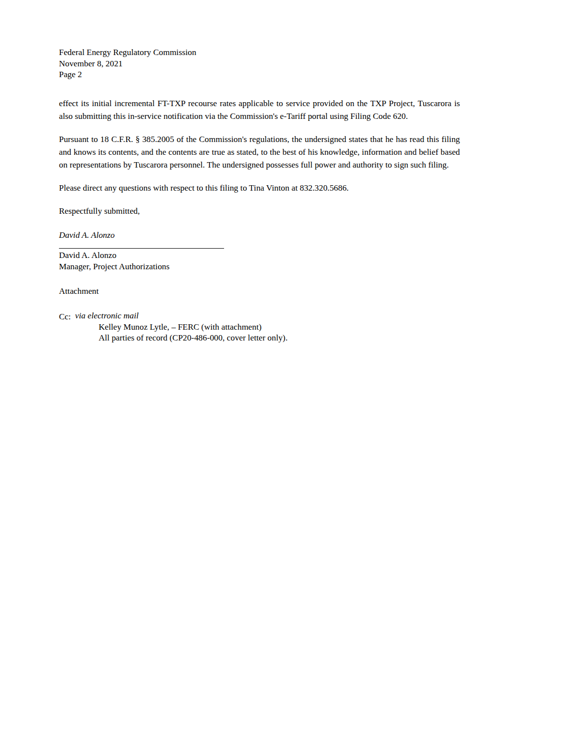Federal Energy Regulatory Commission
November 8, 2021
Page 2
effect its initial incremental FT-TXP recourse rates applicable to service provided on the TXP Project, Tuscarora is also submitting this in-service notification via the Commission's e-Tariff portal using Filing Code 620.
Pursuant to 18 C.F.R. § 385.2005 of the Commission's regulations, the undersigned states that he has read this filing and knows its contents, and the contents are true as stated, to the best of his knowledge, information and belief based on representations by Tuscarora personnel. The undersigned possesses full power and authority to sign such filing.
Please direct any questions with respect to this filing to Tina Vinton at 832.320.5686.
Respectfully submitted,
David A. Alonzo
David A. Alonzo
Manager, Project Authorizations
Attachment
Cc:
via electronic mail
Kelley Munoz Lytle, – FERC (with attachment)
All parties of record (CP20-486-000, cover letter only).